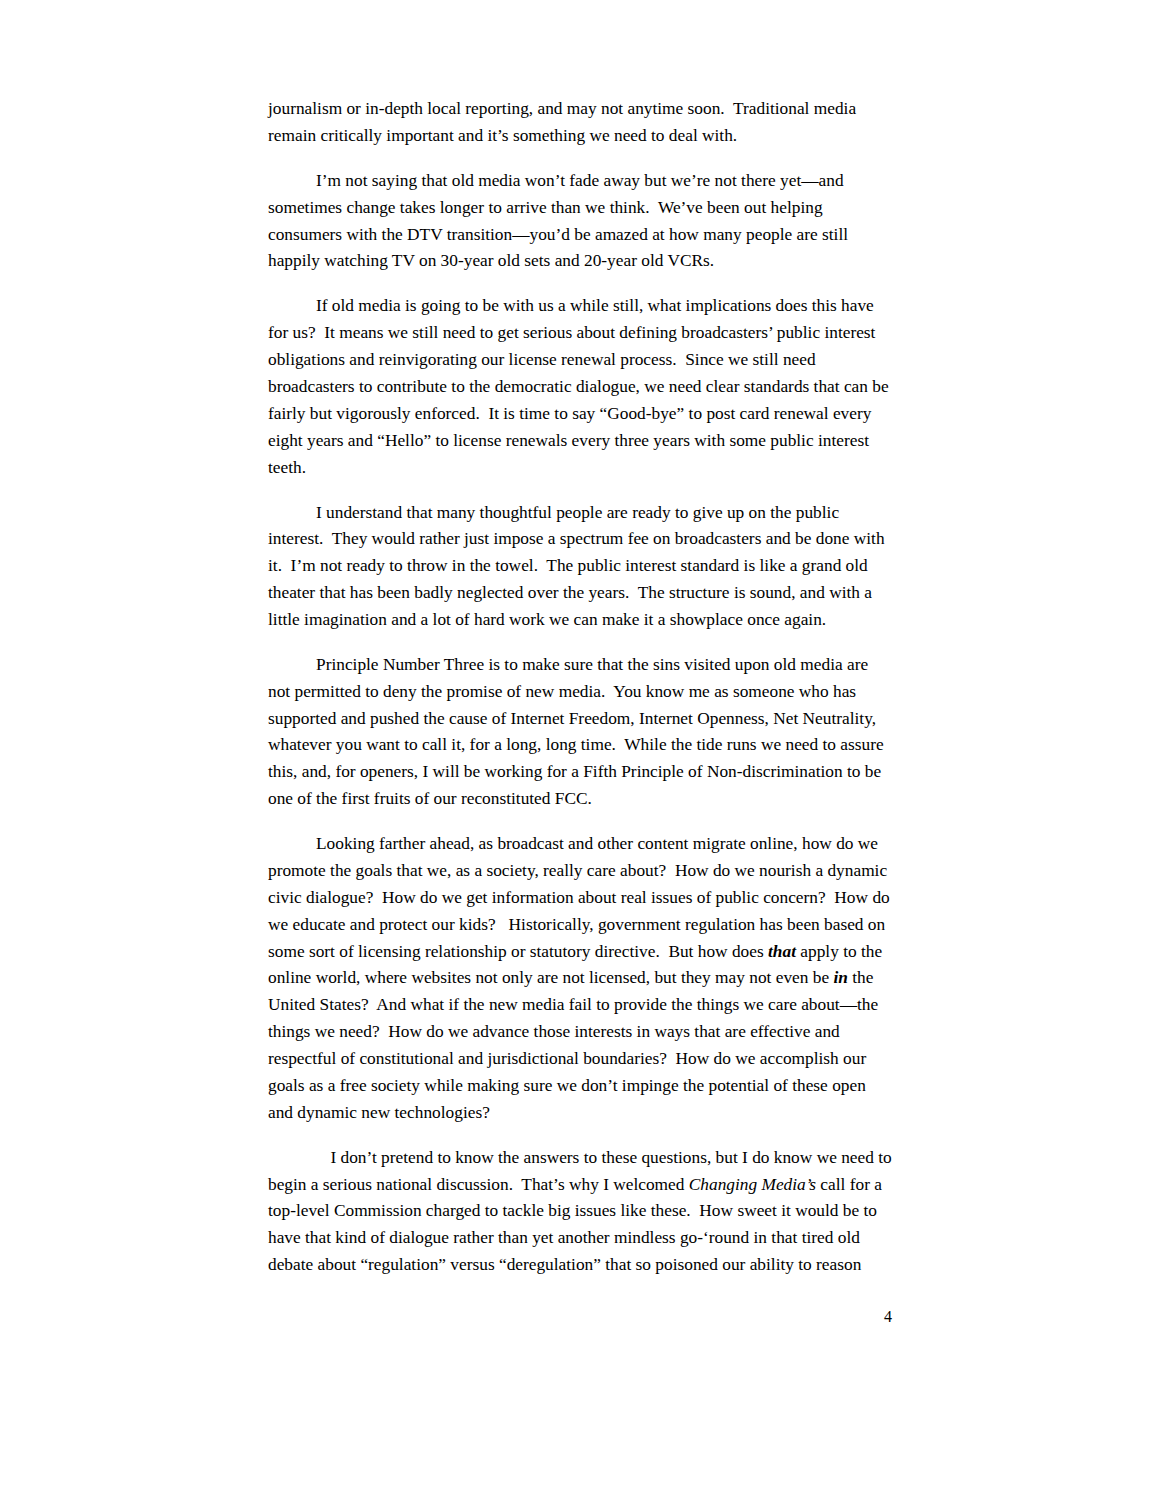journalism or in-depth local reporting, and may not anytime soon. Traditional media remain critically important and it’s something we need to deal with.
I’m not saying that old media won’t fade away but we’re not there yet—and sometimes change takes longer to arrive than we think. We’ve been out helping consumers with the DTV transition—you’d be amazed at how many people are still happily watching TV on 30-year old sets and 20-year old VCRs.
If old media is going to be with us a while still, what implications does this have for us? It means we still need to get serious about defining broadcasters’ public interest obligations and reinvigorating our license renewal process. Since we still need broadcasters to contribute to the democratic dialogue, we need clear standards that can be fairly but vigorously enforced. It is time to say “Good-bye” to post card renewal every eight years and “Hello” to license renewals every three years with some public interest teeth.
I understand that many thoughtful people are ready to give up on the public interest. They would rather just impose a spectrum fee on broadcasters and be done with it. I’m not ready to throw in the towel. The public interest standard is like a grand old theater that has been badly neglected over the years. The structure is sound, and with a little imagination and a lot of hard work we can make it a showplace once again.
Principle Number Three is to make sure that the sins visited upon old media are not permitted to deny the promise of new media. You know me as someone who has supported and pushed the cause of Internet Freedom, Internet Openness, Net Neutrality, whatever you want to call it, for a long, long time. While the tide runs we need to assure this, and, for openers, I will be working for a Fifth Principle of Non-discrimination to be one of the first fruits of our reconstituted FCC.
Looking farther ahead, as broadcast and other content migrate online, how do we promote the goals that we, as a society, really care about? How do we nourish a dynamic civic dialogue? How do we get information about real issues of public concern? How do we educate and protect our kids? Historically, government regulation has been based on some sort of licensing relationship or statutory directive. But how does that apply to the online world, where websites not only are not licensed, but they may not even be in the United States? And what if the new media fail to provide the things we care about—the things we need? How do we advance those interests in ways that are effective and respectful of constitutional and jurisdictional boundaries? How do we accomplish our goals as a free society while making sure we don’t impinge the potential of these open and dynamic new technologies?
I don’t pretend to know the answers to these questions, but I do know we need to begin a serious national discussion. That’s why I welcomed Changing Media’s call for a top-level Commission charged to tackle big issues like these. How sweet it would be to have that kind of dialogue rather than yet another mindless go-‘round in that tired old debate about “regulation” versus “deregulation” that so poisoned our ability to reason
4